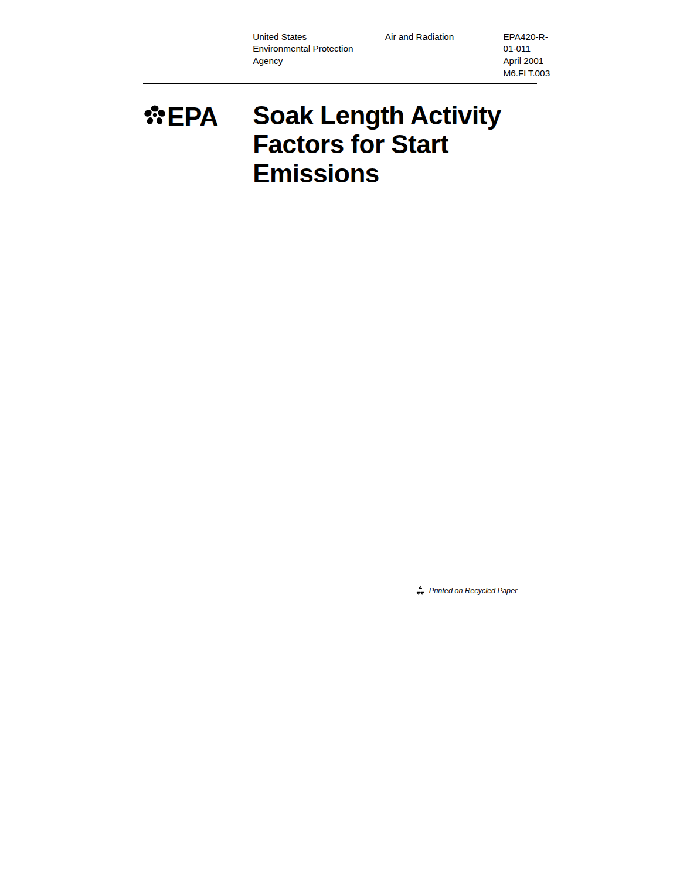United States
Environmental Protection
Agency
Air and Radiation
EPA420-R-01-011
April 2001
M6.FLT.003
EPA
Soak Length Activity Factors for Start Emissions
Printed on Recycled Paper